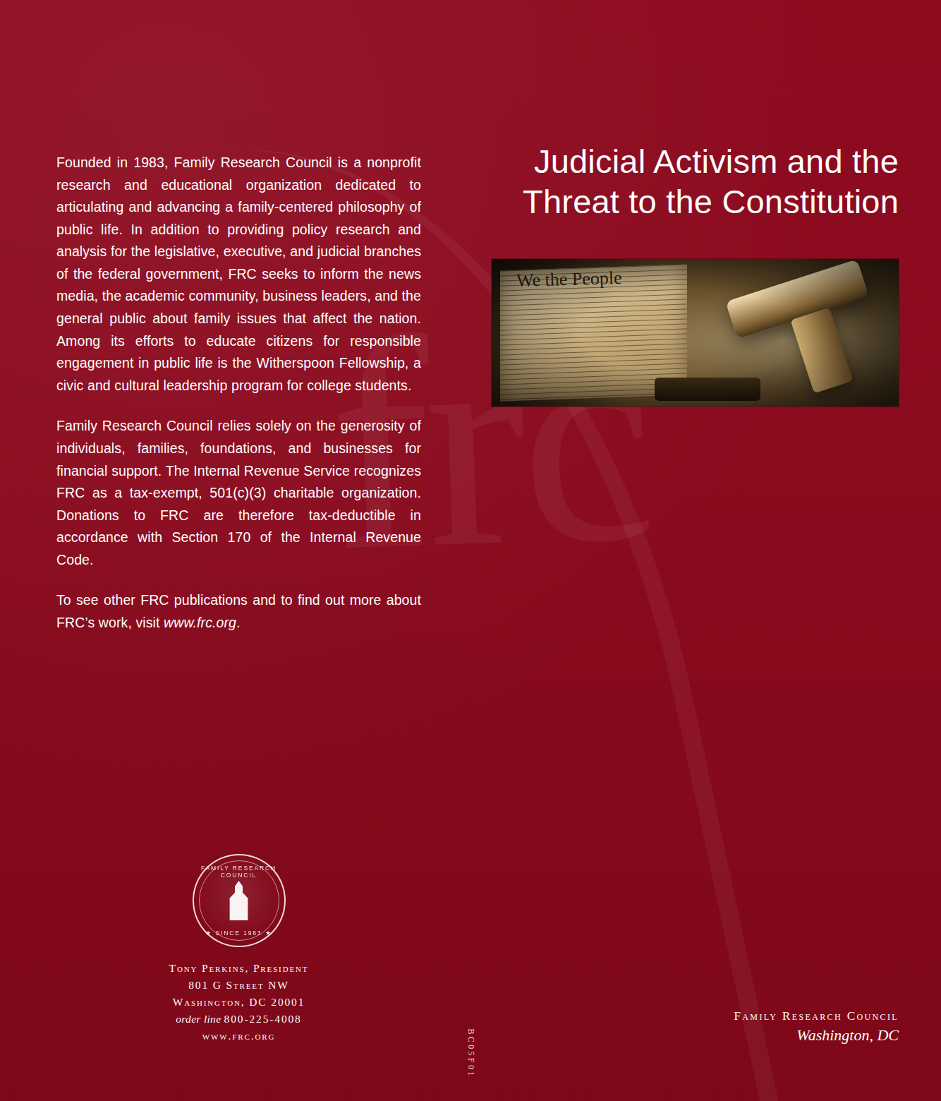frc
Founded in 1983, Family Research Council is a nonprofit research and educational organization dedicated to articulating and advancing a family-centered philosophy of public life. In addition to providing policy research and analysis for the legislative, executive, and judicial branches of the federal government, FRC seeks to inform the news media, the academic community, business leaders, and the general public about family issues that affect the nation. Among its efforts to educate citizens for responsible engagement in public life is the Witherspoon Fellowship, a civic and cultural leadership program for college students.
Family Research Council relies solely on the generosity of individuals, families, foundations, and businesses for financial support. The Internal Revenue Service recognizes FRC as a tax-exempt, 501(c)(3) charitable organization. Donations to FRC are therefore tax-deductible in accordance with Section 170 of the Internal Revenue Code.
To see other FRC publications and to find out more about FRC’s work, visit www.frc.org.
Family Research Council ★ Since 1983 ★
Tony Perkins, President
801 G Street NW
Washington, DC 20001
order line 800-225-4008
www.frc.org
Judicial Activism and the
Threat to the Constitution
We the People
Family Research Council
Washington, DC
BC05F01